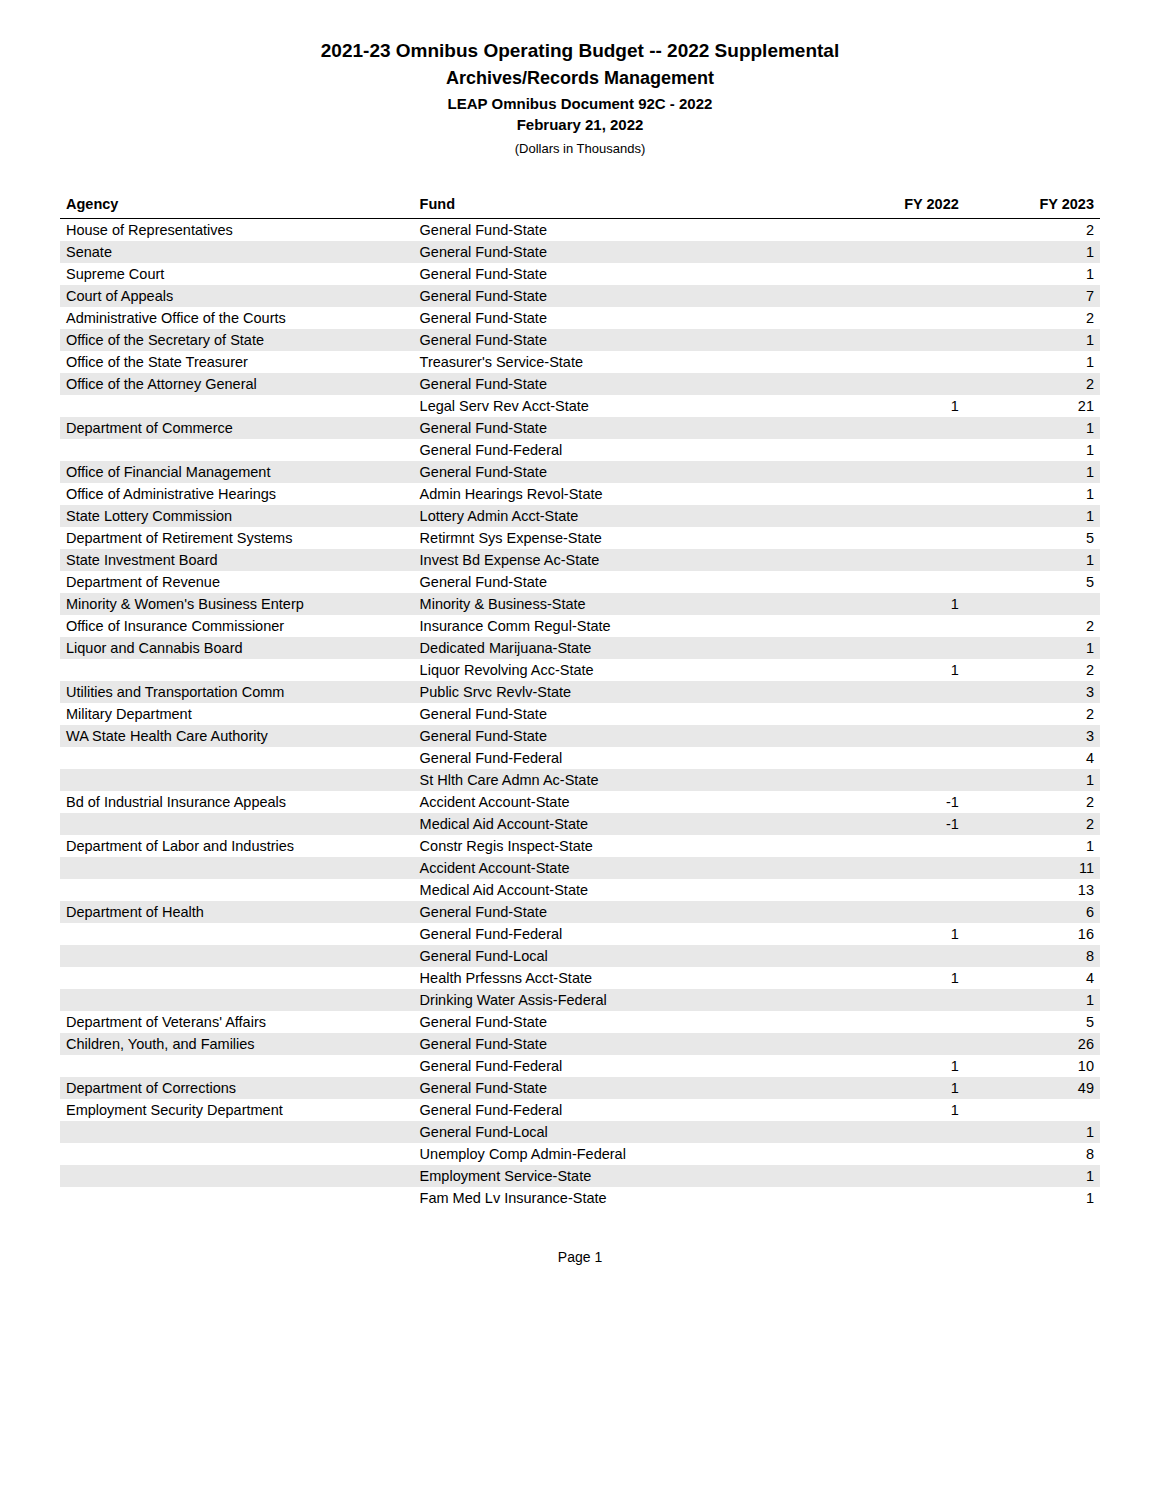2021-23 Omnibus Operating Budget -- 2022 Supplemental
Archives/Records Management
LEAP Omnibus Document 92C - 2022
February 21, 2022
(Dollars in Thousands)
| Agency | Fund | FY 2022 | FY 2023 |
| --- | --- | --- | --- |
| House of Representatives | General Fund-State | | 2 |
| Senate | General Fund-State | | 1 |
| Supreme Court | General Fund-State | | 1 |
| Court of Appeals | General Fund-State | | 7 |
| Administrative Office of the Courts | General Fund-State | | 2 |
| Office of the Secretary of State | General Fund-State | | 1 |
| Office of the State Treasurer | Treasurer's Service-State | | 1 |
| Office of the Attorney General | General Fund-State | | 2 |
| | Legal Serv Rev Acct-State | 1 | 21 |
| Department of Commerce | General Fund-State | | 1 |
| | General Fund-Federal | | 1 |
| Office of Financial Management | General Fund-State | | 1 |
| Office of Administrative Hearings | Admin Hearings Revol-State | | 1 |
| State Lottery Commission | Lottery Admin Acct-State | | 1 |
| Department of Retirement Systems | Retirmnt Sys Expense-State | | 5 |
| State Investment Board | Invest Bd Expense Ac-State | | 1 |
| Department of Revenue | General Fund-State | | 5 |
| Minority & Women's Business Enterp | Minority & Business-State | 1 | |
| Office of Insurance Commissioner | Insurance Comm Regul-State | | 2 |
| Liquor and Cannabis Board | Dedicated Marijuana-State | | 1 |
| | Liquor Revolving Acc-State | 1 | 2 |
| Utilities and Transportation Comm | Public Srvc Revlv-State | | 3 |
| Military Department | General Fund-State | | 2 |
| WA State Health Care Authority | General Fund-State | | 3 |
| | General Fund-Federal | | 4 |
| | St Hlth Care Admn Ac-State | | 1 |
| Bd of Industrial Insurance Appeals | Accident Account-State | -1 | 2 |
| | Medical Aid Account-State | -1 | 2 |
| Department of Labor and Industries | Constr Regis Inspect-State | | 1 |
| | Accident Account-State | | 11 |
| | Medical Aid Account-State | | 13 |
| Department of Health | General Fund-State | | 6 |
| | General Fund-Federal | 1 | 16 |
| | General Fund-Local | | 8 |
| | Health Prfessns Acct-State | 1 | 4 |
| | Drinking Water Assis-Federal | | 1 |
| Department of Veterans' Affairs | General Fund-State | | 5 |
| Children, Youth, and Families | General Fund-State | | 26 |
| | General Fund-Federal | 1 | 10 |
| Department of Corrections | General Fund-State | 1 | 49 |
| Employment Security Department | General Fund-Federal | 1 | |
| | General Fund-Local | | 1 |
| | Unemploy Comp Admin-Federal | | 8 |
| | Employment Service-State | | 1 |
| | Fam Med Lv Insurance-State | | 1 |
Page 1